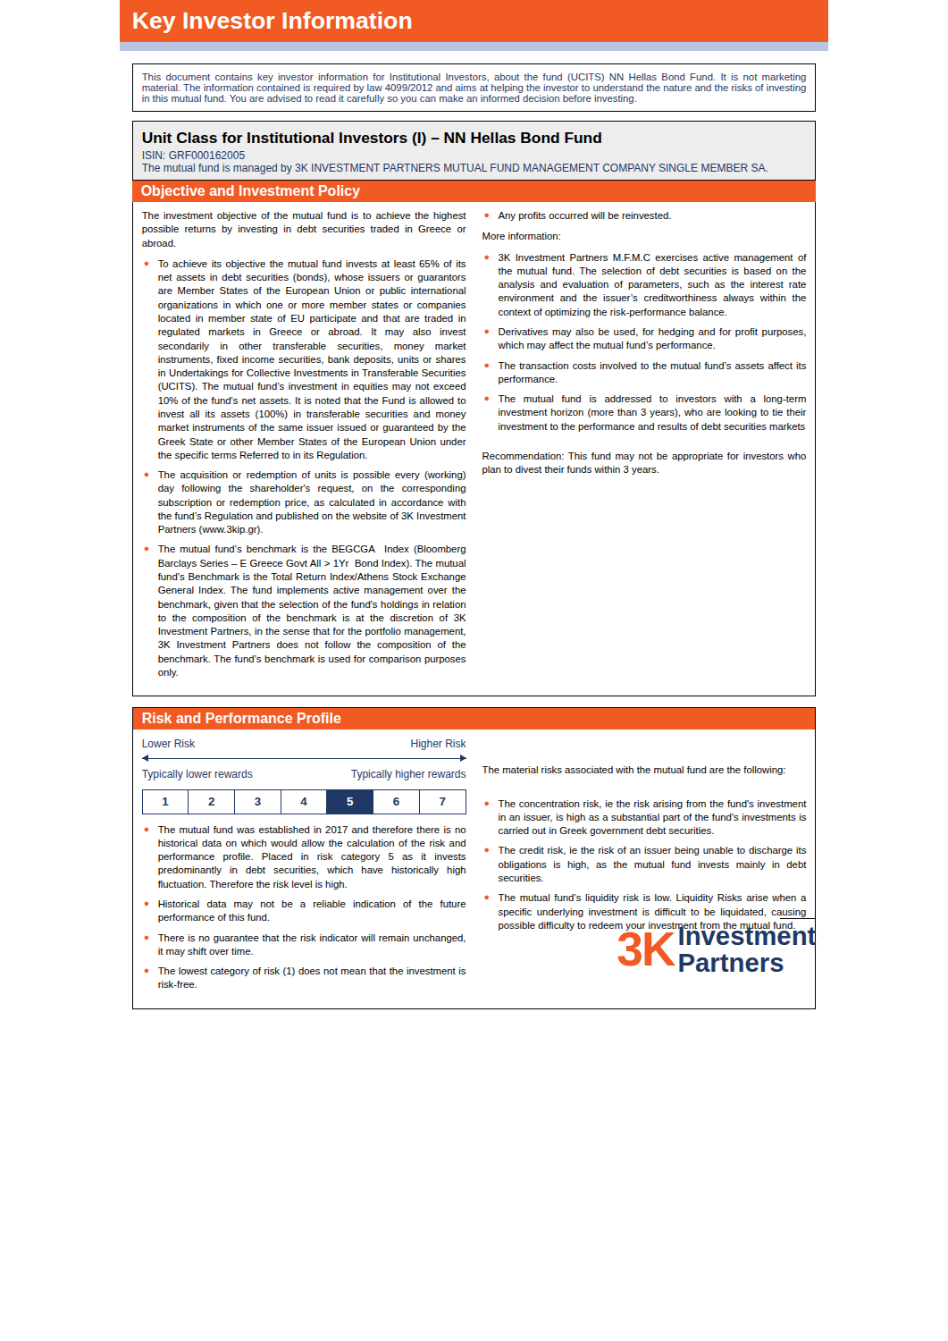Key Investor Information
This document contains key investor information for Institutional Investors, about the fund (UCITS) NN Hellas Bond Fund. It is not marketing material. The information contained is required by law 4099/2012 and aims at helping the investor to understand the nature and the risks of investing in this mutual fund. You are advised to read it carefully so you can make an informed decision before investing.
Unit Class for Institutional Investors (I) – NN Hellas Bond Fund
ISIN: GRF000162005
The mutual fund is managed by 3K INVESTMENT PARTNERS MUTUAL FUND MANAGEMENT COMPANY SINGLE MEMBER SA.
Objective and Investment Policy
The investment objective of the mutual fund is to achieve the highest possible returns by investing in debt securities traded in Greece or abroad.
To achieve its objective the mutual fund invests at least 65% of its net assets in debt securities (bonds), whose issuers or guarantors are Member States of the European Union or public international organizations in which one or more member states or companies located in member state of EU participate and that are traded in regulated markets in Greece or abroad. It may also invest secondarily in other transferable securities, money market instruments, fixed income securities, bank deposits, units or shares in Undertakings for Collective Investments in Transferable Securities (UCITS). The mutual fund’s investment in equities may not exceed 10% of the fund's net assets. It is noted that the Fund is allowed to invest all its assets (100%) in transferable securities and money market instruments of the same issuer issued or guaranteed by the Greek State or other Member States of the European Union under the specific terms Referred to in its Regulation.
The acquisition or redemption of units is possible every (working) day following the shareholder's request, on the corresponding subscription or redemption price, as calculated in accordance with the fund’s Regulation and published on the website of 3K Investment Partners (www.3kip.gr).
The mutual fund’s benchmark is the BEGCGA Index (Bloomberg Barclays Series – E Greece Govt All > 1Yr Bond Index). The mutual fund’s Benchmark is the Total Return Index/Athens Stock Exchange General Index. The fund implements active management over the benchmark, given that the selection of the fund's holdings in relation to the composition of the benchmark is at the discretion of 3K Investment Partners, in the sense that for the portfolio management, 3K Investment Partners does not follow the composition of the benchmark. The fund’s benchmark is used for comparison purposes only.
Any profits occurred will be reinvested.
More information:
3K Investment Partners M.F.M.C exercises active management of the mutual fund. The selection of debt securities is based on the analysis and evaluation of parameters, such as the interest rate environment and the issuer’s creditworthiness always within the context of optimizing the risk-performance balance.
Derivatives may also be used, for hedging and for profit purposes, which may affect the mutual fund’s performance.
The transaction costs involved to the mutual fund’s assets affect its performance.
The mutual fund is addressed to investors with a long-term investment horizon (more than 3 years), who are looking to tie their investment to the performance and results of debt securities markets
Recommendation: This fund may not be appropriate for investors who plan to divest their funds within 3 years.
Risk and Performance Profile
Lower Risk Higher Risk
Typically lower rewards Typically higher rewards
| 1 | 2 | 3 | 4 | 5 | 6 | 7 |
The mutual fund was established in 2017 and therefore there is no historical data on which would allow the calculation of the risk and performance profile. Placed in risk category 5 as it invests predominantly in debt securities, which have historically high fluctuation. Therefore the risk level is high.
Historical data may not be a reliable indication of the future performance of this fund.
There is no guarantee that the risk indicator will remain unchanged, it may shift over time.
The lowest category of risk (1) does not mean that the investment is risk-free.
The material risks associated with the mutual fund are the following:
The concentration risk, ie the risk arising from the fund's investment in an issuer, is high as a substantial part of the fund's investments is carried out in Greek government debt securities.
The credit risk, ie the risk of an issuer being unable to discharge its obligations is high, as the mutual fund invests mainly in debt securities.
The mutual fund’s liquidity risk is low. Liquidity Risks arise when a specific underlying investment is difficult to be liquidated, causing possible difficulty to redeem your investment from the mutual fund.
3K Investment Partners